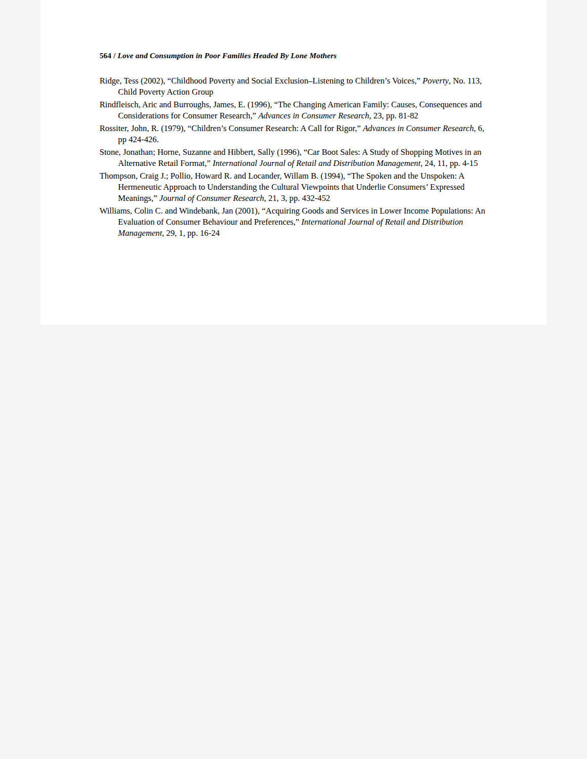564 / Love and Consumption in Poor Families Headed By Lone Mothers
References
Ridge, Tess (2002), “Childhood Poverty and Social Exclusion–Listening to Children’s Voices,” Poverty, No. 113, Child Poverty Action Group
Rindfleisch, Aric and Burroughs, James, E. (1996), “The Changing American Family: Causes, Consequences and Considerations for Consumer Research,” Advances in Consumer Research, 23, pp. 81-82
Rossiter, John, R. (1979), “Children’s Consumer Research: A Call for Rigor,” Advances in Consumer Research, 6, pp 424-426.
Stone, Jonathan; Horne, Suzanne and Hibbert, Sally (1996), “Car Boot Sales: A Study of Shopping Motives in an Alternative Retail Format,” International Journal of Retail and Distribution Management, 24, 11, pp. 4-15
Thompson, Craig J.; Pollio, Howard R. and Locander, Willam B. (1994), “The Spoken and the Unspoken: A Hermeneutic Approach to Understanding the Cultural Viewpoints that Underlie Consumers’ Expressed Meanings,” Journal of Consumer Research, 21, 3, pp. 432-452
Williams, Colin C. and Windebank, Jan (2001), “Acquiring Goods and Services in Lower Income Populations: An Evaluation of Consumer Behaviour and Preferences,” International Journal of Retail and Distribution Management, 29, 1, pp. 16-24